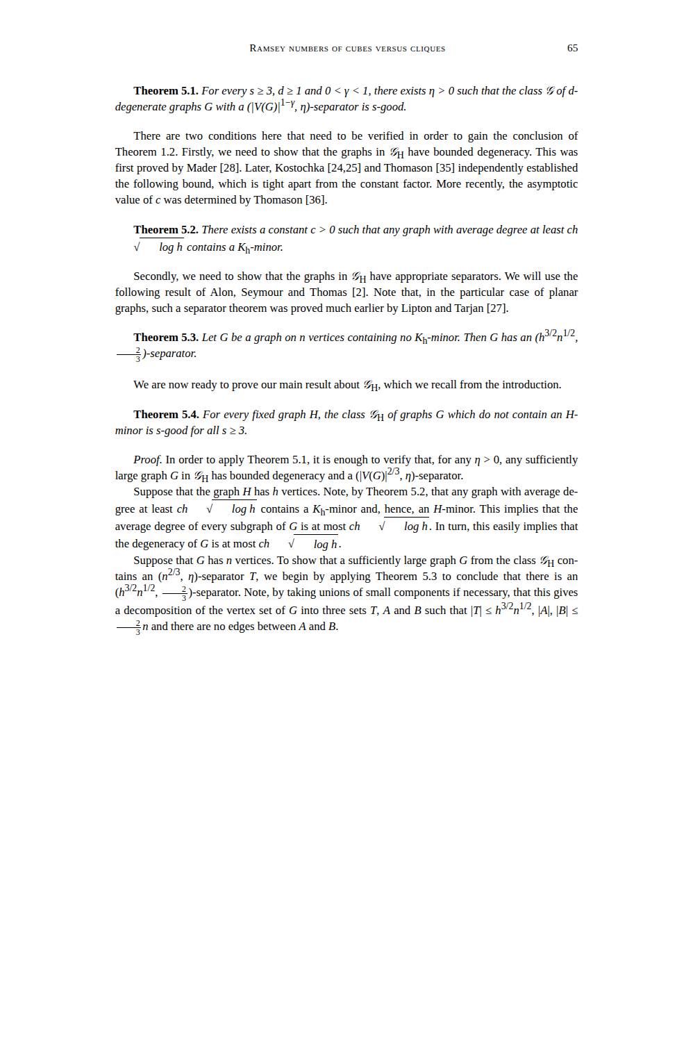Ramsey numbers of cubes versus cliques 65
Theorem 5.1. For every s ≥ 3, d ≥ 1 and 0 < γ < 1, there exists η > 0 such that the class 𝒢 of d-degenerate graphs G with a (|V(G)|1−γ, η)-separator is s-good.
There are two conditions here that need to be verified in order to gain the conclusion of Theorem 1.2. Firstly, we need to show that the graphs in 𝒢H have bounded degeneracy. This was first proved by Mader [28]. Later, Kostochka [24,25] and Thomason [35] independently established the following bound, which is tight apart from the constant factor. More recently, the asymptotic value of c was determined by Thomason [36].
Theorem 5.2. There exists a constant c > 0 such that any graph with average degree at least ch√log h contains a Kh-minor.
Secondly, we need to show that the graphs in 𝒢H have appropriate separators. We will use the following result of Alon, Seymour and Thomas [2]. Note that, in the particular case of planar graphs, such a separator theorem was proved much earlier by Lipton and Tarjan [27].
Theorem 5.3. Let G be a graph on n vertices containing no Kh-minor. Then G has an (h3/2n1/2, 23)-separator.
We are now ready to prove our main result about 𝒢H, which we recall from the introduction.
Theorem 5.4. For every fixed graph H, the class 𝒢H of graphs G which do not contain an H-minor is s-good for all s ≥ 3.
Proof. In order to apply Theorem 5.1, it is enough to verify that, for any η > 0, any sufficiently large graph G in 𝒢H has bounded degeneracy and a (|V(G)|2/3, η)-separator.
Suppose that the graph H has h vertices. Note, by Theorem 5.2, that any graph with average degree at least ch√log h contains a Kh-minor and, hence, an H-minor. This implies that the average degree of every subgraph of G is at most ch√log h. In turn, this easily implies that the degeneracy of G is at most ch√log h.
Suppose that G has n vertices. To show that a sufficiently large graph G from the class 𝒢H contains an (n2/3, η)-separator T, we begin by applying Theorem 5.3 to conclude that there is an (h3/2n1/2, 23)-separator. Note, by taking unions of small components if necessary, that this gives a decomposition of the vertex set of G into three sets T, A and B such that |T| ≤ h3/2n1/2, |A|, |B| ≤ 23 n and there are no edges between A and B.